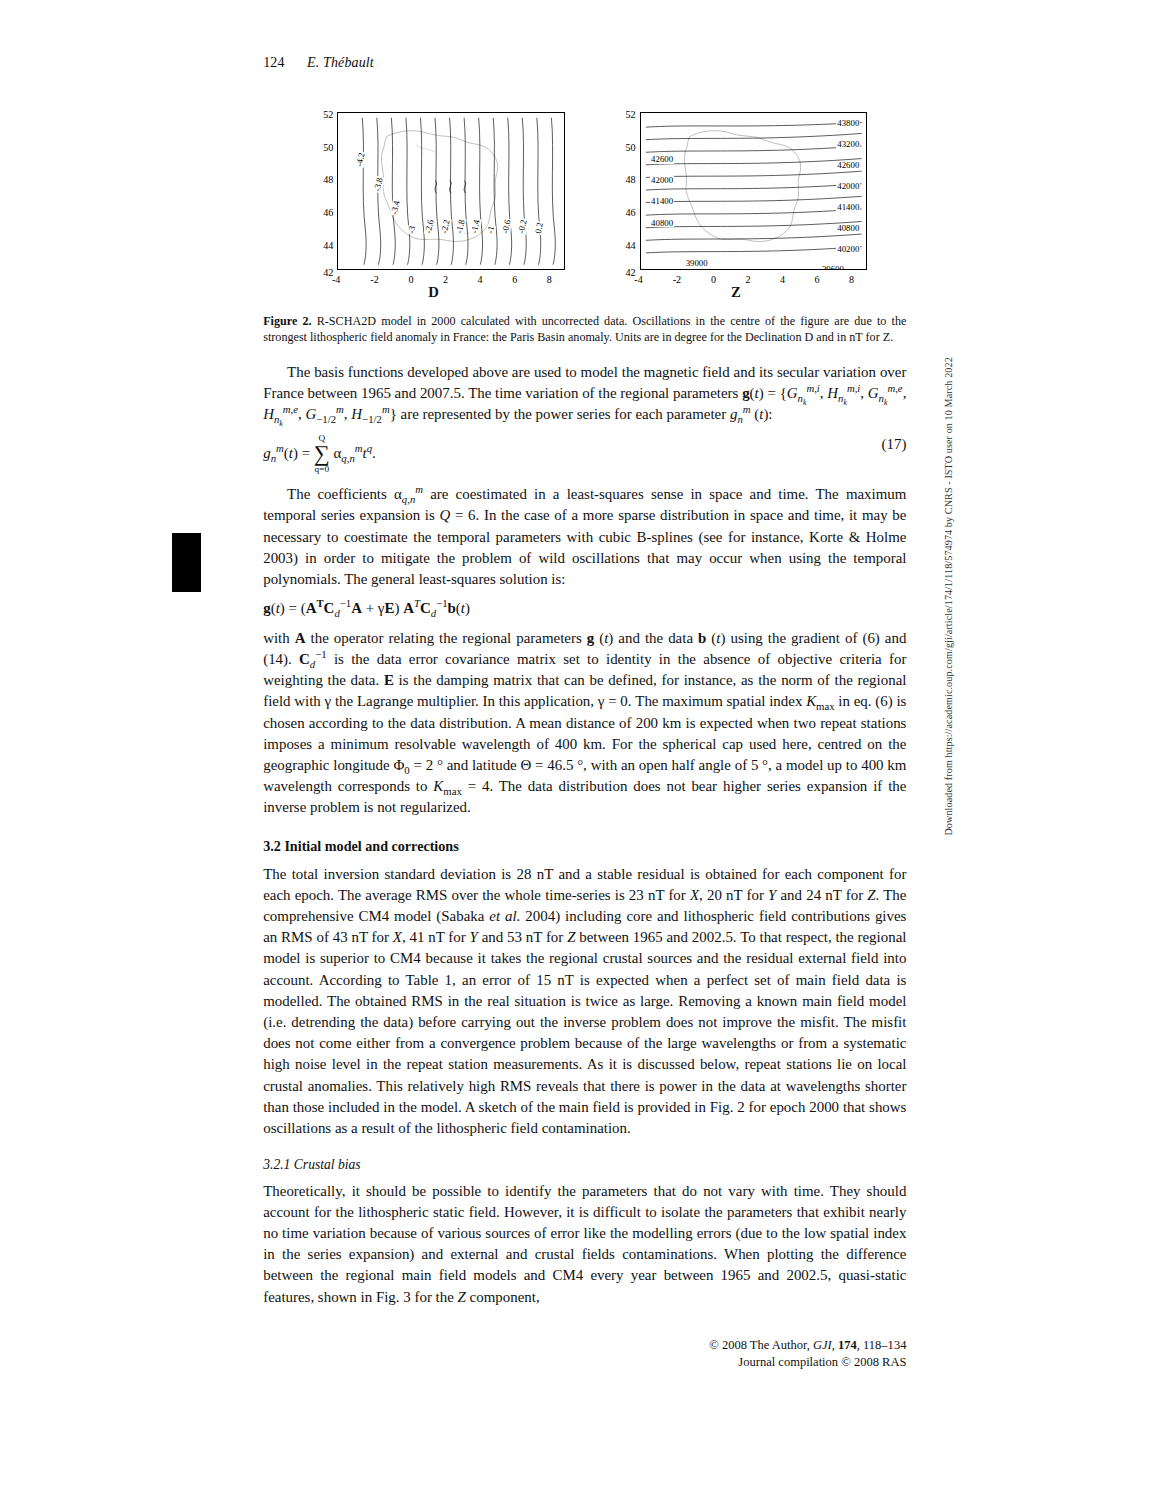Downloaded from https://academic.oup.com/gji/article/174/1/118/574974 by CNRS - ISTO user on 10 March 2022
124 E. Thébault
52
50
48
46
44
42
-4.2 -3.8 -3.4 -3 -2.6 -2.2 -1.8 -1.4 -1 -0.6 -0.2 0.2
-4
-2
0
2
4
6
8
D
52
50
48
46
44
42
43800 43200 42600 42000 41400 40800 40200 39600 42600 42000 41400 40800 39000
-4
-2
0
2
4
6
8
Z
Figure 2. R-SCHA2D model in 2000 calculated with uncorrected data. Oscillations in the centre of the figure are due to the strongest lithospheric field anomaly in France: the Paris Basin anomaly. Units are in degree for the Declination D and in nT for Z.
The basis functions developed above are used to model the magnetic field and its secular variation over France between 1965 and 2007.5. The time variation of the regional parameters g(t) = {Gnkm,i, Hnkm,i, Gnkm,e, Hnkm,e, G−1/2m, H−1/2m} are represented by the power series for each parameter gnm (t):
gnm(t) = Q ∑ q=0 αq,nmtq. (17)
The coefficients αq,nm are coestimated in a least-squares sense in space and time. The maximum temporal series expansion is Q = 6. In the case of a more sparse distribution in space and time, it may be necessary to coestimate the temporal parameters with cubic B-splines (see for instance, Korte & Holme 2003) in order to mitigate the problem of wild oscillations that may occur when using the temporal polynomials. The general least-squares solution is:
g(t) = (ATCd−1A + γE) ATCd−1b(t)
with A the operator relating the regional parameters g (t) and the data b (t) using the gradient of (6) and (14). Cd−1 is the data error covariance matrix set to identity in the absence of objective criteria for weighting the data. E is the damping matrix that can be defined, for instance, as the norm of the regional field with γ the Lagrange multiplier. In this application, γ = 0. The maximum spatial index Kmax in eq. (6) is chosen according to the data distribution. A mean distance of 200 km is expected when two repeat stations imposes a minimum resolvable wavelength of 400 km. For the spherical cap used here, centred on the geographic longitude Φ0 = 2 ° and latitude Θ = 46.5 °, with an open half angle of 5 °, a model up to 400 km wavelength corresponds to Kmax = 4. The data distribution does not bear higher series expansion if the inverse problem is not regularized.
3.2 Initial model and corrections
The total inversion standard deviation is 28 nT and a stable residual is obtained for each component for each epoch. The average RMS over the whole time-series is 23 nT for X, 20 nT for Y and 24 nT for Z. The comprehensive CM4 model (Sabaka et al. 2004) including core and lithospheric field contributions gives an RMS of 43 nT for X, 41 nT for Y and 53 nT for Z between 1965 and 2002.5. To that respect, the regional model is superior to CM4 because it takes the regional crustal sources and the residual external field into account. According to Table 1, an error of 15 nT is expected when a perfect set of main field data is modelled. The obtained RMS in the real situation is twice as large. Removing a known main field model (i.e. detrending the data) before carrying out the inverse problem does not improve the misfit. The misfit does not come either from a convergence problem because of the large wavelengths or from a systematic high noise level in the repeat station measurements. As it is discussed below, repeat stations lie on local crustal anomalies. This relatively high RMS reveals that there is power in the data at wavelengths shorter than those included in the model. A sketch of the main field is provided in Fig. 2 for epoch 2000 that shows oscillations as a result of the lithospheric field contamination.
3.2.1 Crustal bias
Theoretically, it should be possible to identify the parameters that do not vary with time. They should account for the lithospheric static field. However, it is difficult to isolate the parameters that exhibit nearly no time variation because of various sources of error like the modelling errors (due to the low spatial index in the series expansion) and external and crustal fields contaminations. When plotting the difference between the regional main field models and CM4 every year between 1965 and 2002.5, quasi-static features, shown in Fig. 3 for the Z component,
© 2008 The Author, GJI, 174, 118–134
Journal compilation © 2008 RAS